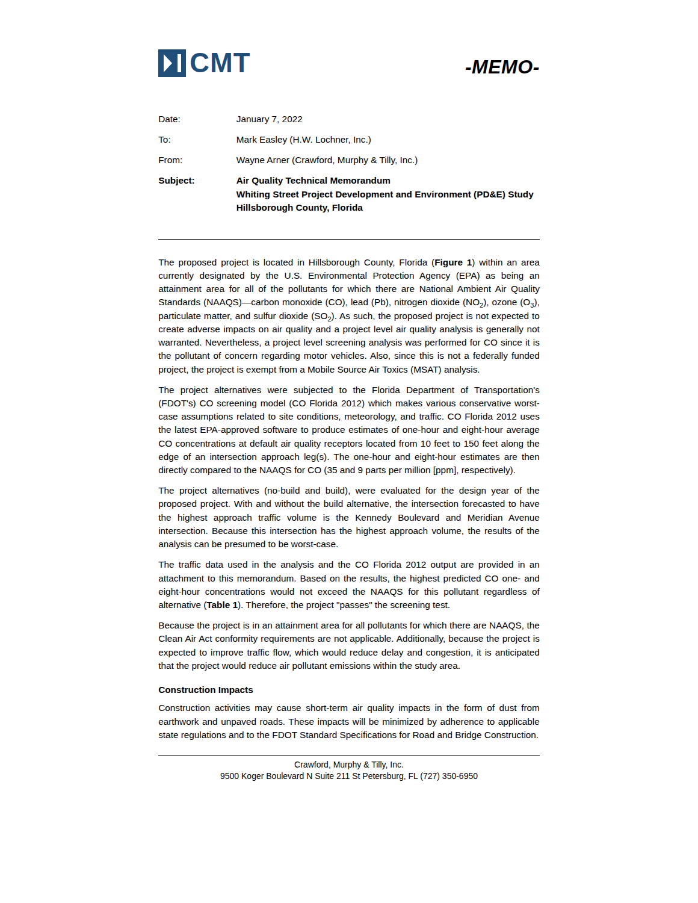CMT
-MEMO-
| Date: | January 7, 2022 |
| To: | Mark Easley (H.W. Lochner, Inc.) |
| From: | Wayne Arner (Crawford, Murphy & Tilly, Inc.) |
| Subject: | Air Quality Technical Memorandum Whiting Street Project Development and Environment (PD&E) Study Hillsborough County, Florida |
The proposed project is located in Hillsborough County, Florida (Figure 1) within an area currently designated by the U.S. Environmental Protection Agency (EPA) as being an attainment area for all of the pollutants for which there are National Ambient Air Quality Standards (NAAQS)—carbon monoxide (CO), lead (Pb), nitrogen dioxide (NO2), ozone (O3), particulate matter, and sulfur dioxide (SO2). As such, the proposed project is not expected to create adverse impacts on air quality and a project level air quality analysis is generally not warranted. Nevertheless, a project level screening analysis was performed for CO since it is the pollutant of concern regarding motor vehicles. Also, since this is not a federally funded project, the project is exempt from a Mobile Source Air Toxics (MSAT) analysis.
The project alternatives were subjected to the Florida Department of Transportation's (FDOT's) CO screening model (CO Florida 2012) which makes various conservative worst-case assumptions related to site conditions, meteorology, and traffic. CO Florida 2012 uses the latest EPA-approved software to produce estimates of one-hour and eight-hour average CO concentrations at default air quality receptors located from 10 feet to 150 feet along the edge of an intersection approach leg(s). The one-hour and eight-hour estimates are then directly compared to the NAAQS for CO (35 and 9 parts per million [ppm], respectively).
The project alternatives (no-build and build), were evaluated for the design year of the proposed project. With and without the build alternative, the intersection forecasted to have the highest approach traffic volume is the Kennedy Boulevard and Meridian Avenue intersection. Because this intersection has the highest approach volume, the results of the analysis can be presumed to be worst-case.
The traffic data used in the analysis and the CO Florida 2012 output are provided in an attachment to this memorandum. Based on the results, the highest predicted CO one- and eight-hour concentrations would not exceed the NAAQS for this pollutant regardless of alternative (Table 1). Therefore, the project "passes" the screening test.
Because the project is in an attainment area for all pollutants for which there are NAAQS, the Clean Air Act conformity requirements are not applicable. Additionally, because the project is expected to improve traffic flow, which would reduce delay and congestion, it is anticipated that the project would reduce air pollutant emissions within the study area.
Construction Impacts
Construction activities may cause short-term air quality impacts in the form of dust from earthwork and unpaved roads. These impacts will be minimized by adherence to applicable state regulations and to the FDOT Standard Specifications for Road and Bridge Construction.
Crawford, Murphy & Tilly, Inc.
9500 Koger Boulevard N Suite 211 St Petersburg, FL (727) 350-6950